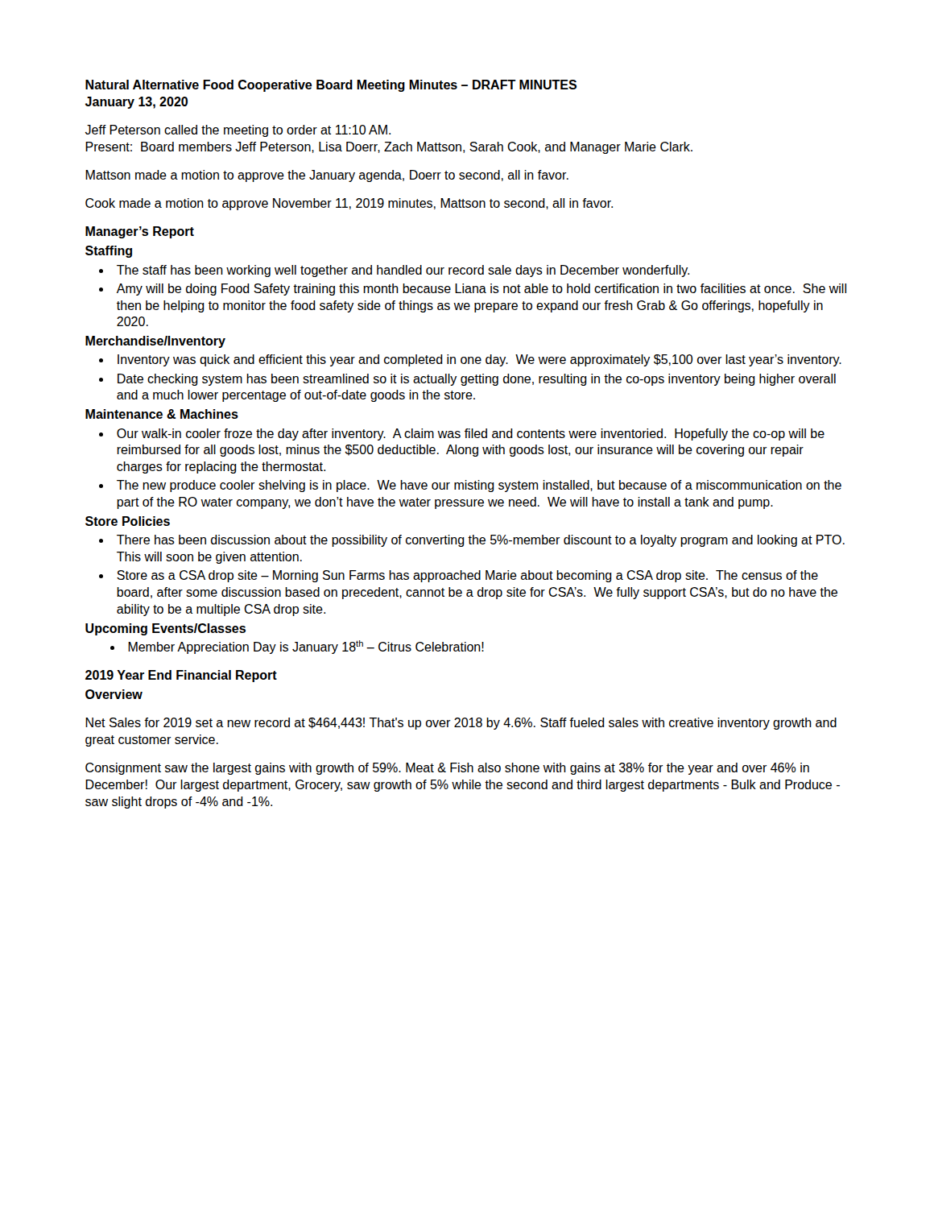Natural Alternative Food Cooperative Board Meeting Minutes – DRAFT MINUTES
January 13, 2020
Jeff Peterson called the meeting to order at 11:10 AM.
Present: Board members Jeff Peterson, Lisa Doerr, Zach Mattson, Sarah Cook, and Manager Marie Clark.
Mattson made a motion to approve the January agenda, Doerr to second, all in favor.
Cook made a motion to approve November 11, 2019 minutes, Mattson to second, all in favor.
Manager’s Report
Staffing
The staff has been working well together and handled our record sale days in December wonderfully.
Amy will be doing Food Safety training this month because Liana is not able to hold certification in two facilities at once. She will then be helping to monitor the food safety side of things as we prepare to expand our fresh Grab & Go offerings, hopefully in 2020.
Merchandise/Inventory
Inventory was quick and efficient this year and completed in one day. We were approximately $5,100 over last year’s inventory.
Date checking system has been streamlined so it is actually getting done, resulting in the co-ops inventory being higher overall and a much lower percentage of out-of-date goods in the store.
Maintenance & Machines
Our walk-in cooler froze the day after inventory. A claim was filed and contents were inventoried. Hopefully the co-op will be reimbursed for all goods lost, minus the $500 deductible. Along with goods lost, our insurance will be covering our repair charges for replacing the thermostat.
The new produce cooler shelving is in place. We have our misting system installed, but because of a miscommunication on the part of the RO water company, we don’t have the water pressure we need. We will have to install a tank and pump.
Store Policies
There has been discussion about the possibility of converting the 5%-member discount to a loyalty program and looking at PTO. This will soon be given attention.
Store as a CSA drop site – Morning Sun Farms has approached Marie about becoming a CSA drop site. The census of the board, after some discussion based on precedent, cannot be a drop site for CSA’s. We fully support CSA’s, but do no have the ability to be a multiple CSA drop site.
Upcoming Events/Classes
Member Appreciation Day is January 18th – Citrus Celebration!
2019 Year End Financial Report
Overview
Net Sales for 2019 set a new record at $464,443! That's up over 2018 by 4.6%. Staff fueled sales with creative inventory growth and great customer service.
Consignment saw the largest gains with growth of 59%. Meat & Fish also shone with gains at 38% for the year and over 46% in December! Our largest department, Grocery, saw growth of 5% while the second and third largest departments - Bulk and Produce - saw slight drops of -4% and -1%.